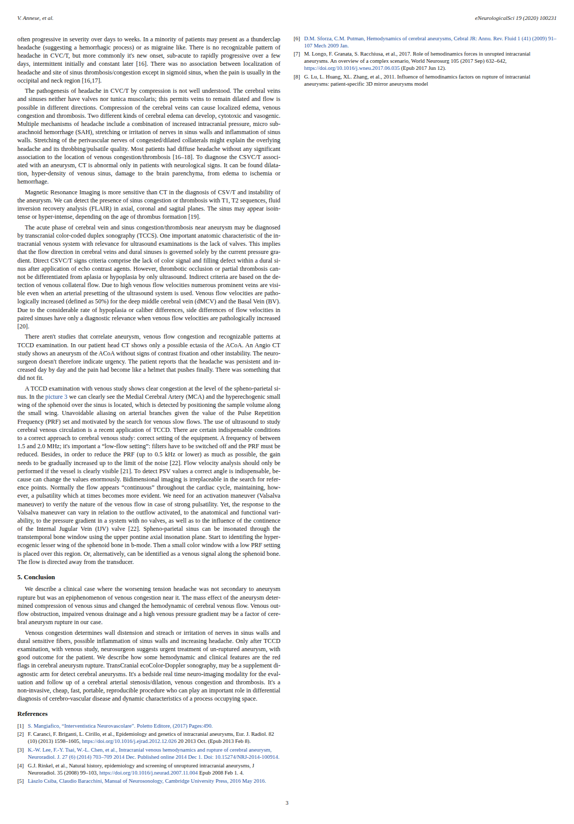V. Annese, et al.
eNeurologicalSci 19 (2020) 100231
often progressive in severity over days to weeks. In a minority of patients may present as a thunderclap headache (suggesting a hemorrhagic process) or as migraine like. There is no recognizable pattern of headache in CVC/T, but more commonly it's new onset, sub-acute to rapidly progressive over a few days, intermittent initially and constant later [16]. There was no association between localization of headache and site of sinus thrombosis/congestion except in sigmoid sinus, when the pain is usually in the occipital and neck region [16,17].
The pathogenesis of headache in CVC/T by compression is not well understood. The cerebral veins and sinuses neither have valves nor tunica muscolaris; this permits veins to remain dilated and flow is possible in different directions. Compression of the cerebral veins can cause localized edema, venous congestion and thrombosis. Two different kinds of cerebral edema can develop, cytotoxic and vasogenic. Multiple mechanisms of headache include a combination of increased intracranial pressure, micro subarachnoid hemorrhage (SAH), stretching or irritation of nerves in sinus walls and inflammation of sinus walls. Stretching of the perivascular nerves of congested/dilated collaterals might explain the overlying headache and its throbbing/pulsatile quality. Most patients had diffuse headache without any significant association to the location of venous congestion/thrombosis [16–18]. To diagnose the CSVC/T associated with an aneurysm, CT is abnormal only in patients with neurological signs. It can be found dilatation, hyper-density of venous sinus, damage to the brain parenchyma, from edema to ischemia or hemorrhage.
Magnetic Resonance Imaging is more sensitive than CT in the diagnosis of CSV/T and instability of the aneurysm. We can detect the presence of sinus congestion or thrombosis with T1, T2 sequences, fluid inversion recovery analysis (FLAIR) in axial, coronal and sagital planes. The sinus may appear isointense or hyper-intense, depending on the age of thrombus formation [19].
The acute phase of cerebral vein and sinus congestion/thrombosis near aneurysm may be diagnosed by transcranial color-coded duplex sonography (TCCS). One important anatomic characteristic of the intracranial venous system with relevance for ultrasound examinations is the lack of valves. This implies that the flow direction in cerebral veins and dural sinuses is governed solely by the current pressure gradient. Direct CSVC/T signs criteria comprise the lack of color signal and filling defect within a dural sinus after application of echo contrast agents. However, thrombotic occlusion or partial thrombosis cannot be differentiated from aplasia or hypoplasia by only ultrasound. Indirect criteria are based on the detection of venous collateral flow. Due to high venous flow velocities numerous prominent veins are visible even when an arterial presetting of the ultrasound system is used. Venous flow velocities are pathologically increased (defined as 50%) for the deep middle cerebral vein (dMCV) and the Basal Vein (BV). Due to the considerable rate of hypoplasia or caliber differences, side differences of flow velocities in paired sinuses have only a diagnostic relevance when venous flow velocities are pathologically increased [20].
There aren't studies that correlate aneurysm, venous flow congestion and recognizable patterns at TCCD examination. In our patient head CT shows only a possible ectasia of the ACoA. An Angio CT study shows an aneurysm of the ACoA without signs of contrast fixation and other instability. The neurosurgeon doesn't therefore indicate urgency. The patient reports that the headache was persistent and increased day by day and the pain had become like a helmet that pushes finally. There was something that did not fit.
A TCCD examination with venous study shows clear congestion at the level of the spheno-parietal sinus. In the picture 3 we can clearly see the Medial Cerebral Artery (MCA) and the hyperechogenic small wing of the sphenoid over the sinus is located, which is detected by positioning the sample volume along the small wing. Unavoidable aliasing on arterial branches given the value of the Pulse Repetition Frequency (PRF) set and motivated by the search for venous slow flows. The use of ultrasound to study cerebral venous circulation is a recent application of TCCD. There are certain indispensable conditions to a correct approach to cerebral venous study: correct setting of the equipment. A frequency of between 1.5 and 2.0 MHz; it's important a “low-flow setting”: filters have to be switched off and the PRF must be reduced. Besides, in order to reduce the PRF (up to 0.5 kHz or lower) as much as possible, the gain needs to be gradually increased up to the limit of the noise [22]. Flow velocity analysis should only be performed if the vessel is clearly visible [21]. To detect PSV values a correct angle is indispensable, because can change the values enormously. Bidimensional imaging is irreplaceable in the search for reference points. Normally the flow appears “continuous” throughout the cardiac cycle, maintaining, however, a pulsatility which at times becomes more evident. We need for an activation maneuver (Valsalva maneuver) to verify the nature of the venous flow in case of strong pulsatility. Yet, the response to the Valsalva maneuver can vary in relation to the outflow activated, to the anatomical and functional variability, to the pressure gradient in a system with no valves, as well as to the influence of the continence of the Internal Jugular Vein (IJV) valve [22]. Spheno-parietal sinus can be insonated through the transtemporal bone window using the upper pontine axial insonation plane. Start to identifing the hyperecogenic lesser wing of the sphenoid bone in b-mode. Then a small color window with a low PRF setting is placed over this region. Or, alternatively, can be identified as a venous signal along the sphenoid bone. The flow is directed away from the transducer.
5. Conclusion
We describe a clinical case where the worsening tension headache was not secondary to aneurysm rupture but was an epiphenomenon of venous congestion near it. The mass effect of the aneurysm determined compression of venous sinus and changed the hemodynamic of cerebral venous flow. Venous outflow obstruction, impaired venous drainage and a high venous pressure gradient may be a factor of cerebral aneurysm rupture in our case.
Venous congestion determines wall distension and streach or irritation of nerves in sinus walls and dural sensitive fibers, possible inflammation of sinus walls and increasing headache. Only after TCCD examination, with venous study, neurosurgeon suggests urgent treatment of un-ruptured aneurysm, with good outcome for the patient. We describe how some hemodynamic and clinical features are the red flags in cerebral aneurysm rupture. TransCranial ecoColor-Doppler sonography, may be a supplement diagnostic arm for detect cerebral aneurysms. It's a bedside real time neuro-imaging modality for the evaluation and follow up of a cerebral arterial stenosis/dilation, venous congestion and thrombosis. It's a non-invasive, cheap, fast, portable, reproducible procedure who can play an important role in differential diagnosis of cerebro-vascular disease and dynamic characteristics of a process occupying space.
References
S. Mangiafico, “Interventistica Neurovascolare”. Poletto Editore, (2017) Pages:490.
F. Caranci, F. Briganti, L. Cirillo, et al., Epidemiology and genetics of intracranial aneurysms, Eur. J. Radiol. 82 (10) (2013) 1598–1605, https://doi.org/10.1016/j.ejrad.2012.12.026 20 2013 Oct. (Epub 2013 Feb 8).
K.-W. Lee, F.-Y. Tsai, W.-L. Chen, et al., Intracranial venous hemodynamics and rupture of cerebral aneurysm, Neuroradiol. J. 27 (6) (2014) 703–709 2014 Dec. Published online 2014 Dec 1. Doi: 10.15274/NRJ-2014-100914.
G.J. Rinkel, et al., Natural history, epidemiology and screening of unruptured intracranial aneurysms, J Neuroradiol. 35 (2008) 99–103, https://doi.org/10.1016/j.neurad.2007.11.004 Epub 2008 Feb 1. 4.
Làszlo Csiba, Claudio Baracchini, Manual of Neurosonology, Cambridge University Press, 2016 May 2016.
D.M. Sforza, C.M. Putman, Hemodynamics of cerebral aneurysms, Cebral JR: Annu. Rev. Fluid 1 (41) (2009) 91–107 Mech 2009 Jan.
M. Longo, F. Granata, S. Racchiusa, et al., 2017. Role of hemodinamics forces in unrupted intracranial aneurysms. An overview of a complex scenario, World Neurosurg 105 (2017 Sep) 632–642, https://doi.org/10.1016/j.wneu.2017.06.035 (Epub 2017 Jun 12).
G. Lu, L. Huang, XL. Zhang, et al., 2011. Influence of hemodinamics factors on rupture of intracranial aneurysms: patient-specific 3D mirror aneurysms model
3